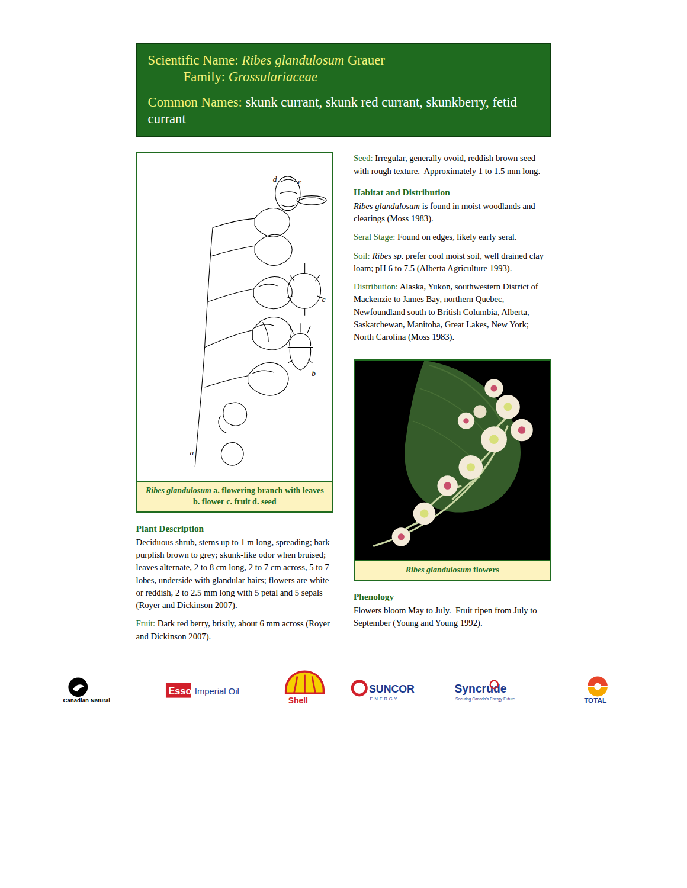Scientific Name: Ribes glandulosum Grauer Family: Grossulariaceae
Common Names: skunk currant, skunk red currant, skunkberry, fetid currant
Ribes glandulosum a. flowering branch with leaves b. flower c. fruit d. seed
Plant Description
Deciduous shrub, stems up to 1 m long, spreading; bark purplish brown to grey; skunk-like odor when bruised; leaves alternate, 2 to 8 cm long, 2 to 7 cm across, 5 to 7 lobes, underside with glandular hairs; flowers are white or reddish, 2 to 2.5 mm long with 5 petal and 5 sepals (Royer and Dickinson 2007).
Fruit: Dark red berry, bristly, about 6 mm across (Royer and Dickinson 2007).
Seed: Irregular, generally ovoid, reddish brown seed with rough texture. Approximately 1 to 1.5 mm long.
Habitat and Distribution
Ribes glandulosum is found in moist woodlands and clearings (Moss 1983).
Seral Stage: Found on edges, likely early seral.
Soil: Ribes sp. prefer cool moist soil, well drained clay loam; pH 6 to 7.5 (Alberta Agriculture 1993).
Distribution: Alaska, Yukon, southwestern District of Mackenzie to James Bay, northern Quebec, Newfoundland south to British Columbia, Alberta, Saskatchewan, Manitoba, Great Lakes, New York; North Carolina (Moss 1983).
Ribes glandulosum flowers
Phenology
Flowers bloom May to July. Fruit ripen from July to September (Young and Young 1992).